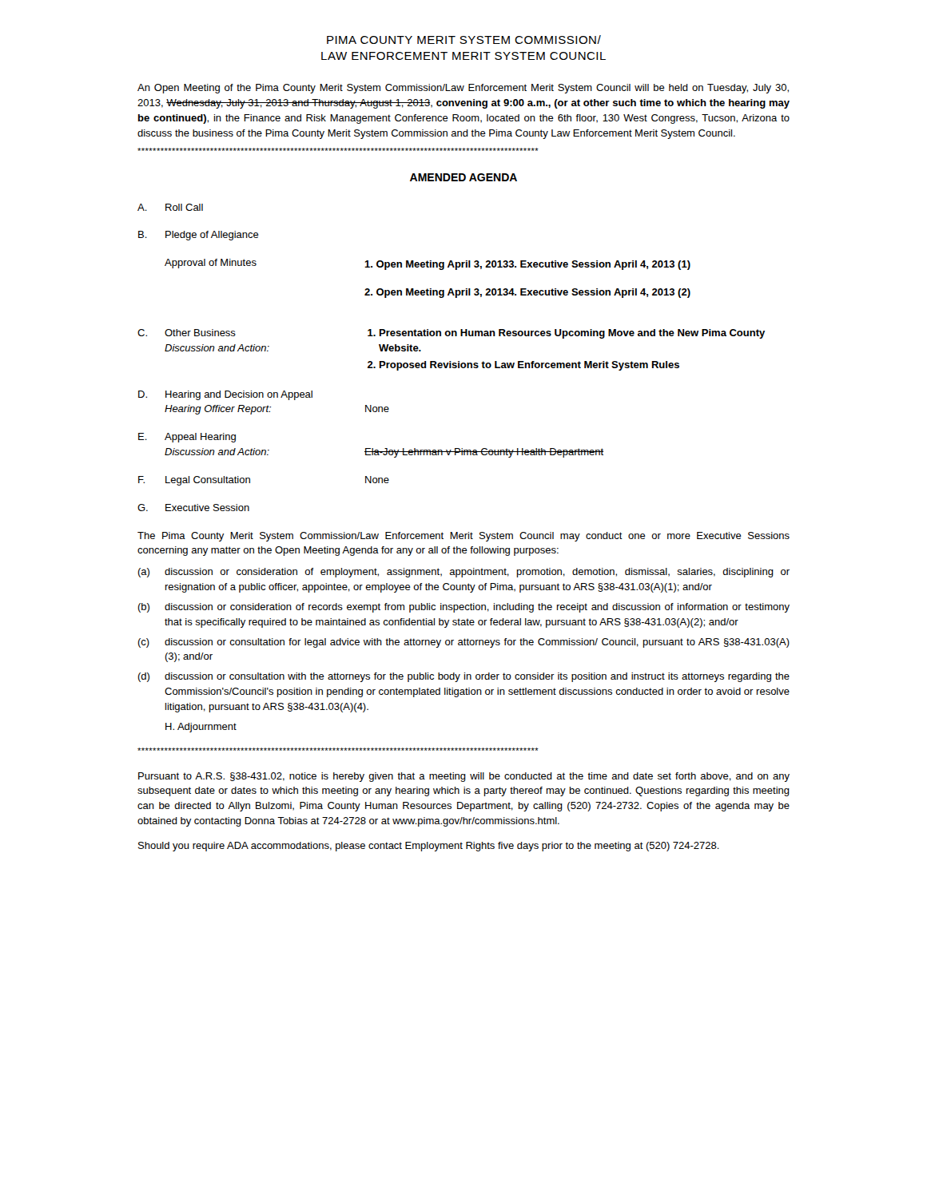PIMA COUNTY MERIT SYSTEM COMMISSION/
LAW ENFORCEMENT MERIT SYSTEM COUNCIL
An Open Meeting of the Pima County Merit System Commission/Law Enforcement Merit System Council will be held on Tuesday, July 30, 2013, Wednesday, July 31, 2013 and Thursday, August 1, 2013, convening at 9:00 a.m., (or at other such time to which the hearing may be continued), in the Finance and Risk Management Conference Room, located on the 6th floor, 130 West Congress, Tucson, Arizona to discuss the business of the Pima County Merit System Commission and the Pima County Law Enforcement Merit System Council.
*********************************************************************************************************
AMENDED AGENDA
| A. | Roll Call | |
| B. | Pledge of Allegiance | |
| | Approval of Minutes | / 1. Open Meeting April 3, 2013 / 3. Executive Session April 4, 2013 (1) / / 2. Open Meeting April 3, 2013 / 4. Executive Session April 4, 2013 (2) / |
| C. | Other Business Discussion and Action: | Presentation on Human Resources Upcoming Move and the New Pima County Website. Proposed Revisions to Law Enforcement Merit System Rules |
| D. | Hearing and Decision on Appeal Hearing Officer Report: | None |
| E. | Appeal Hearing Discussion and Action: | Ela-Joy Lehrman v Pima County Health Department |
| F. | Legal Consultation | None |
| G. | Executive Session |
The Pima County Merit System Commission/Law Enforcement Merit System Council may conduct one or more Executive Sessions concerning any matter on the Open Meeting Agenda for any or all of the following purposes:
(a) discussion or consideration of employment, assignment, appointment, promotion, demotion, dismissal, salaries, disciplining or resignation of a public officer, appointee, or employee of the County of Pima, pursuant to ARS §38-431.03(A)(1); and/or
(b) discussion or consideration of records exempt from public inspection, including the receipt and discussion of information or testimony that is specifically required to be maintained as confidential by state or federal law, pursuant to ARS §38-431.03(A)(2); and/or
(c) discussion or consultation for legal advice with the attorney or attorneys for the Commission/ Council, pursuant to ARS §38-431.03(A)(3); and/or
(d) discussion or consultation with the attorneys for the public body in order to consider its position and instruct its attorneys regarding the Commission's/Council's position in pending or contemplated litigation or in settlement discussions conducted in order to avoid or resolve litigation, pursuant to ARS §38-431.03(A)(4).
H. Adjournment
*********************************************************************************************************
Pursuant to A.R.S. §38-431.02, notice is hereby given that a meeting will be conducted at the time and date set forth above, and on any subsequent date or dates to which this meeting or any hearing which is a party thereof may be continued. Questions regarding this meeting can be directed to Allyn Bulzomi, Pima County Human Resources Department, by calling (520) 724-2732. Copies of the agenda may be obtained by contacting Donna Tobias at 724-2728 or at www.pima.gov/hr/commissions.html.
Should you require ADA accommodations, please contact Employment Rights five days prior to the meeting at (520) 724-2728.